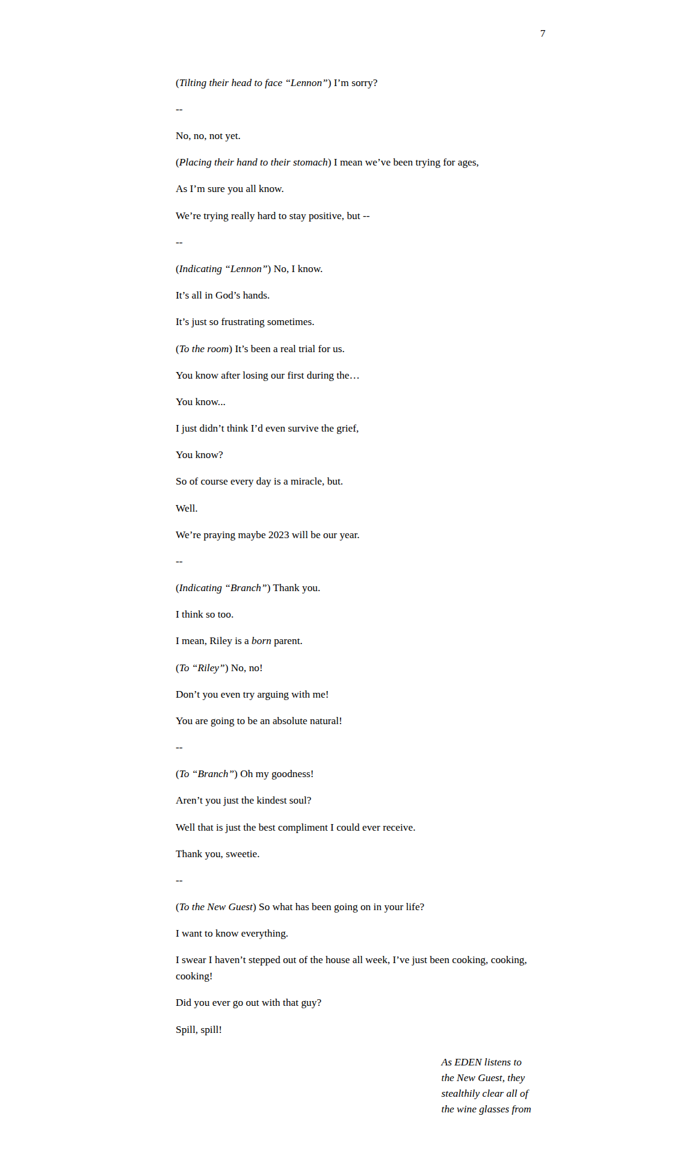7
(Tilting their head to face “Lennon”) I’m sorry?
--
No, no, not yet.
(Placing their hand to their stomach) I mean we’ve been trying for ages,
As I’m sure you all know.
We’re trying really hard to stay positive, but --
--
(Indicating “Lennon”) No, I know.
It’s all in God’s hands.
It’s just so frustrating sometimes.
(To the room) It’s been a real trial for us.
You know after losing our first during the…
You know...
I just didn’t think I’d even survive the grief,
You know?
So of course every day is a miracle, but.
Well.
We’re praying maybe 2023 will be our year.
--
(Indicating “Branch”) Thank you.
I think so too.
I mean, Riley is a born parent.
(To “Riley”) No, no!
Don’t you even try arguing with me!
You are going to be an absolute natural!
--
(To “Branch”) Oh my goodness!
Aren’t you just the kindest soul?
Well that is just the best compliment I could ever receive.
Thank you, sweetie.
--
(To the New Guest) So what has been going on in your life?
I want to know everything.
I swear I haven’t stepped out of the house all week, I’ve just been cooking, cooking, cooking!
Did you ever go out with that guy?
Spill, spill!
As EDEN listens to the New Guest, they
stealthily clear all of the wine glasses from